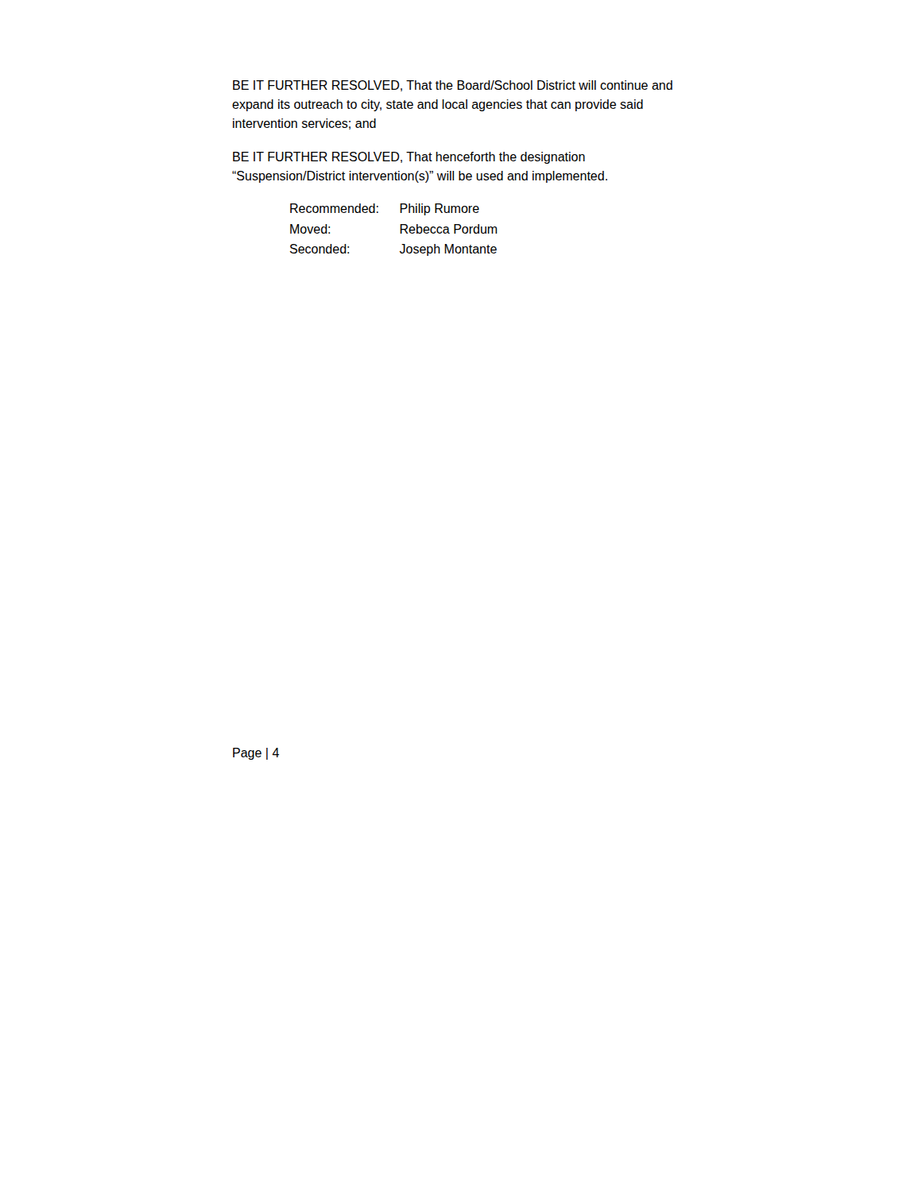BE IT FURTHER RESOLVED, That the Board/School District will continue and expand its outreach to city, state and local agencies that can provide said intervention services; and
BE IT FURTHER RESOLVED, That henceforth the designation “Suspension/District intervention(s)” will be used and implemented.
| Recommended: | Philip Rumore |
| Moved: | Rebecca Pordum |
| Seconded: | Joseph Montante |
Page | 4